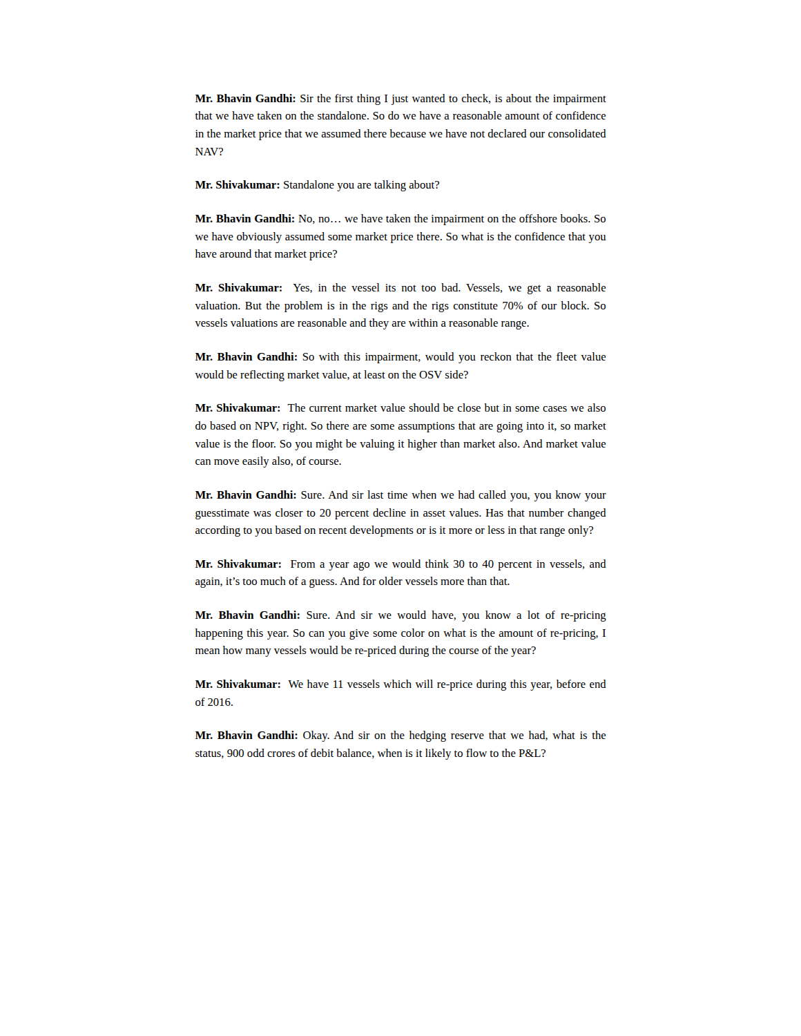Mr. Bhavin Gandhi: Sir the first thing I just wanted to check, is about the impairment that we have taken on the standalone. So do we have a reasonable amount of confidence in the market price that we assumed there because we have not declared our consolidated NAV?
Mr. Shivakumar: Standalone you are talking about?
Mr. Bhavin Gandhi: No, no… we have taken the impairment on the offshore books. So we have obviously assumed some market price there. So what is the confidence that you have around that market price?
Mr. Shivakumar: Yes, in the vessel its not too bad. Vessels, we get a reasonable valuation. But the problem is in the rigs and the rigs constitute 70% of our block. So vessels valuations are reasonable and they are within a reasonable range.
Mr. Bhavin Gandhi: So with this impairment, would you reckon that the fleet value would be reflecting market value, at least on the OSV side?
Mr. Shivakumar: The current market value should be close but in some cases we also do based on NPV, right. So there are some assumptions that are going into it, so market value is the floor. So you might be valuing it higher than market also. And market value can move easily also, of course.
Mr. Bhavin Gandhi: Sure. And sir last time when we had called you, you know your guesstimate was closer to 20 percent decline in asset values. Has that number changed according to you based on recent developments or is it more or less in that range only?
Mr. Shivakumar: From a year ago we would think 30 to 40 percent in vessels, and again, it’s too much of a guess. And for older vessels more than that.
Mr. Bhavin Gandhi: Sure. And sir we would have, you know a lot of re-pricing happening this year. So can you give some color on what is the amount of re-pricing, I mean how many vessels would be re-priced during the course of the year?
Mr. Shivakumar: We have 11 vessels which will re-price during this year, before end of 2016.
Mr. Bhavin Gandhi: Okay. And sir on the hedging reserve that we had, what is the status, 900 odd crores of debit balance, when is it likely to flow to the P&L?